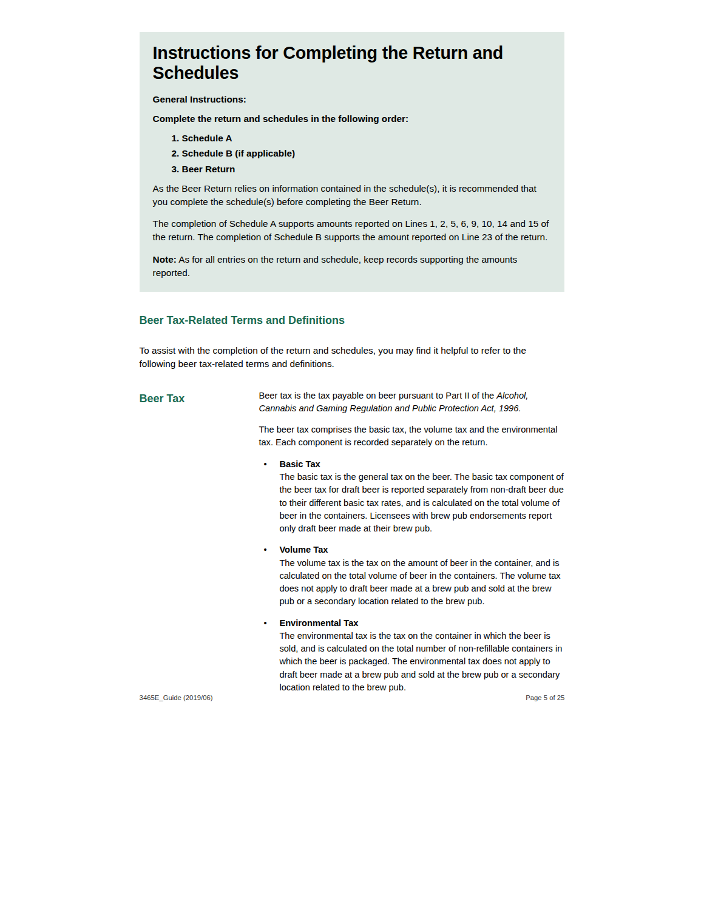Instructions for Completing the Return and Schedules
General Instructions:
Complete the return and schedules in the following order:
Schedule A
Schedule B (if applicable)
Beer Return
As the Beer Return relies on information contained in the schedule(s), it is recommended that you complete the schedule(s) before completing the Beer Return.
The completion of Schedule A supports amounts reported on Lines 1, 2, 5, 6, 9, 10, 14 and 15 of the return. The completion of Schedule B supports the amount reported on Line 23 of the return.
Note: As for all entries on the return and schedule, keep records supporting the amounts reported.
Beer Tax-Related Terms and Definitions
To assist with the completion of the return and schedules, you may find it helpful to refer to the following beer tax-related terms and definitions.
Beer Tax
Beer tax is the tax payable on beer pursuant to Part II of the Alcohol, Cannabis and Gaming Regulation and Public Protection Act, 1996.
The beer tax comprises the basic tax, the volume tax and the environmental tax. Each component is recorded separately on the return.
Basic Tax The basic tax is the general tax on the beer. The basic tax component of the beer tax for draft beer is reported separately from non-draft beer due to their different basic tax rates, and is calculated on the total volume of beer in the containers. Licensees with brew pub endorsements report only draft beer made at their brew pub.
Volume Tax The volume tax is the tax on the amount of beer in the container, and is calculated on the total volume of beer in the containers. The volume tax does not apply to draft beer made at a brew pub and sold at the brew pub or a secondary location related to the brew pub.
Environmental Tax The environmental tax is the tax on the container in which the beer is sold, and is calculated on the total number of non-refillable containers in which the beer is packaged. The environmental tax does not apply to draft beer made at a brew pub and sold at the brew pub or a secondary location related to the brew pub.
3465E_Guide (2019/06) Page 5 of 25